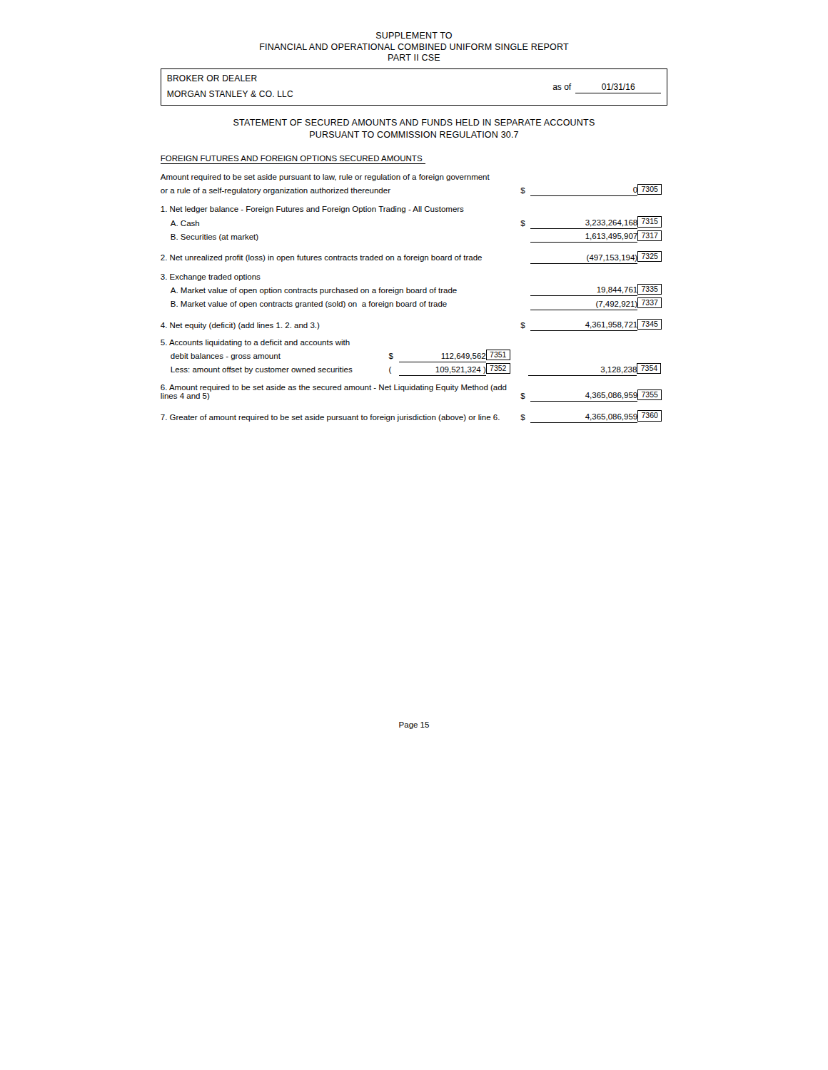SUPPLEMENT TO
FINANCIAL AND OPERATIONAL COMBINED UNIFORM SINGLE REPORT
PART II CSE
BROKER OR DEALER
MORGAN STANLEY & CO. LLC
as of 01/31/16
STATEMENT OF SECURED AMOUNTS AND FUNDS HELD IN SEPARATE ACCOUNTS
PURSUANT TO COMMISSION REGULATION 30.7
FOREIGN FUTURES AND FOREIGN OPTIONS SECURED AMOUNTS
| Amount required to be set aside pursuant to law, rule or regulation of a foreign government | | | |
| or a rule of a self-regulatory organization authorized thereunder | $ | 0 | 7305 |
| 1. Net ledger balance - Foreign Futures and Foreign Option Trading - All Customers | | | |
| A. Cash | $ | 3,233,264,168 | 7315 |
| B. Securities (at market) | | 1,613,495,907 | 7317 |
| 2. Net unrealized profit (loss) in open futures contracts traded on a foreign board of trade | | (497,153,194) | 7325 |
| 3. Exchange traded options | | | |
| A. Market value of open option contracts purchased on a foreign board of trade | | 19,844,761 | 7335 |
| B. Market value of open contracts granted (sold) on a foreign board of trade | | (7,492,921) | 7337 |
| 4. Net equity (deficit) (add lines 1. 2. and 3.) | $ | 4,361,958,721 | 7345 |
| 5. Accounts liquidating to a deficit and accounts with |
| debit balances - gross amount | $ | 112,649,562 | 7351 | | | |
| Less: amount offset by customer owned securities | ( | 109,521,324 ) | 7352 | | 3,128,238 | 7354 |
| 6. Amount required to be set aside as the secured amount - Net Liquidating Equity Method (add lines 4 and 5) | $ | 4,365,086,959 | 7355 |
| 7. Greater of amount required to be set aside pursuant to foreign jurisdiction (above) or line 6. | $ | 4,365,086,959 | 7360 |
Page 15